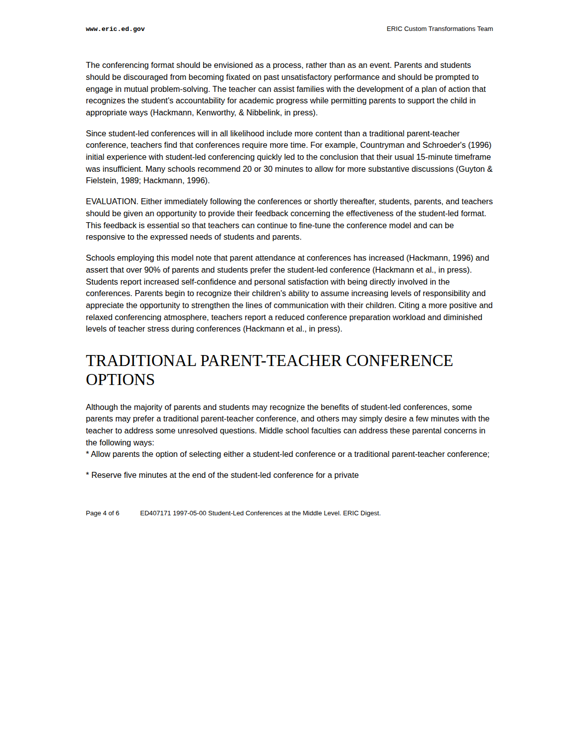www.eric.ed.gov ERIC Custom Transformations Team
The conferencing format should be envisioned as a process, rather than as an event. Parents and students should be discouraged from becoming fixated on past unsatisfactory performance and should be prompted to engage in mutual problem-solving. The teacher can assist families with the development of a plan of action that recognizes the student's accountability for academic progress while permitting parents to support the child in appropriate ways (Hackmann, Kenworthy, & Nibbelink, in press).
Since student-led conferences will in all likelihood include more content than a traditional parent-teacher conference, teachers find that conferences require more time. For example, Countryman and Schroeder's (1996) initial experience with student-led conferencing quickly led to the conclusion that their usual 15-minute timeframe was insufficient. Many schools recommend 20 or 30 minutes to allow for more substantive discussions (Guyton & Fielstein, 1989; Hackmann, 1996).
EVALUATION. Either immediately following the conferences or shortly thereafter, students, parents, and teachers should be given an opportunity to provide their feedback concerning the effectiveness of the student-led format. This feedback is essential so that teachers can continue to fine-tune the conference model and can be responsive to the expressed needs of students and parents.
Schools employing this model note that parent attendance at conferences has increased (Hackmann, 1996) and assert that over 90% of parents and students prefer the student-led conference (Hackmann et al., in press). Students report increased self-confidence and personal satisfaction with being directly involved in the conferences. Parents begin to recognize their children's ability to assume increasing levels of responsibility and appreciate the opportunity to strengthen the lines of communication with their children. Citing a more positive and relaxed conferencing atmosphere, teachers report a reduced conference preparation workload and diminished levels of teacher stress during conferences (Hackmann et al., in press).
TRADITIONAL PARENT-TEACHER CONFERENCE OPTIONS
Although the majority of parents and students may recognize the benefits of student-led conferences, some parents may prefer a traditional parent-teacher conference, and others may simply desire a few minutes with the teacher to address some unresolved questions. Middle school faculties can address these parental concerns in the following ways:
* Allow parents the option of selecting either a student-led conference or a traditional parent-teacher conference;
* Reserve five minutes at the end of the student-led conference for a private
Page 4 of 6 ED407171 1997-05-00 Student-Led Conferences at the Middle Level. ERIC Digest.